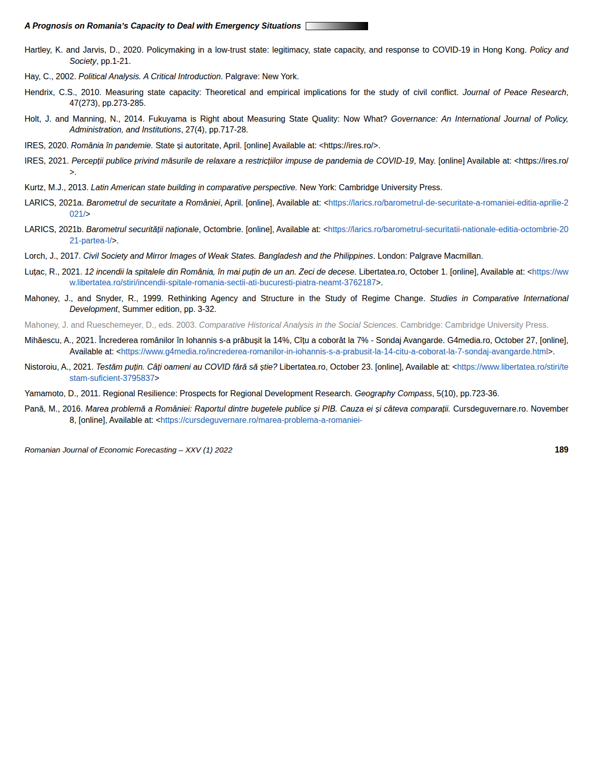A Prognosis on Romaniaʼs Capacity to Deal with Emergency Situations
Hartley, K. and Jarvis, D., 2020. Policymaking in a low-trust state: legitimacy, state capacity, and response to COVID-19 in Hong Kong. Policy and Society, pp.1-21.
Hay, C., 2002. Political Analysis. A Critical Introduction. Palgrave: New York.
Hendrix, C.S., 2010. Measuring state capacity: Theoretical and empirical implications for the study of civil conflict. Journal of Peace Research, 47(273), pp.273-285.
Holt, J. and Manning, N., 2014. Fukuyama is Right about Measuring State Quality: Now What? Governance: An International Journal of Policy, Administration, and Institutions, 27(4), pp.717-28.
IRES, 2020. România în pandemie. State și autoritate, April. [online] Available at: <https://ires.ro/>.
IRES, 2021. Percepții publice privind măsurile de relaxare a restricțiilor impuse de pandemia de COVID-19, May. [online] Available at: <https://ires.ro/ >.
Kurtz, M.J., 2013. Latin American state building in comparative perspective. New York: Cambridge University Press.
LARICS, 2021a. Barometrul de securitate a României, April. [online], Available at: <https://larics.ro/barometrul-de-securitate-a-romaniei-editia-aprilie-2021/>
LARICS, 2021b. Barometrul securității naționale, Octombrie. [online], Available at: <https://larics.ro/barometrul-securitatii-nationale-editia-octombrie-2021-partea-I/>.
Lorch, J., 2017. Civil Society and Mirror Images of Weak States. Bangladesh and the Philippines. London: Palgrave Macmillan.
Luțac, R., 2021. 12 incendii la spitalele din România, în mai puțin de un an. Zeci de decese. Libertatea.ro, October 1. [online], Available at: <https://www.libertatea.ro/stiri/incendii-spitale-romania-sectii-ati-bucuresti-piatra-neamt-3762187>.
Mahoney, J., and Snyder, R., 1999. Rethinking Agency and Structure in the Study of Regime Change. Studies in Comparative International Development, Summer edition, pp. 3-32.
Mahoney, J. and Rueschemeyer, D., eds. 2003. Comparative Historical Analysis in the Social Sciences. Cambridge: Cambridge University Press.
Mihăescu, A., 2021. Încrederea românilor în Iohannis s-a prăbușit la 14%, Cîțu a coborât la 7% - Sondaj Avangarde. G4media.ro, October 27, [online], Available at: <https://www.g4media.ro/increderea-romanilor-in-iohannis-s-a-prabusit-la-14-citu-a-coborat-la-7-sondaj-avangarde.html>.
Nistoroiu, A., 2021. Testăm puțin. Câți oameni au COVID fără să știe? Libertatea.ro, October 23. [online], Available at: <https://www.libertatea.ro/stiri/testam-suficient-3795837>
Yamamoto, D., 2011. Regional Resilience: Prospects for Regional Development Research. Geography Compass, 5(10), pp.723-36.
Pană, M., 2016. Marea problemă a României: Raportul dintre bugetele publice și PIB. Cauza ei și câteva comparații. Cursdeguvernare.ro. November 8, [online], Available at: <https://cursdeguvernare.ro/marea-problema-a-romaniei-
Romanian Journal of Economic Forecasting – XXV (1) 2022
189